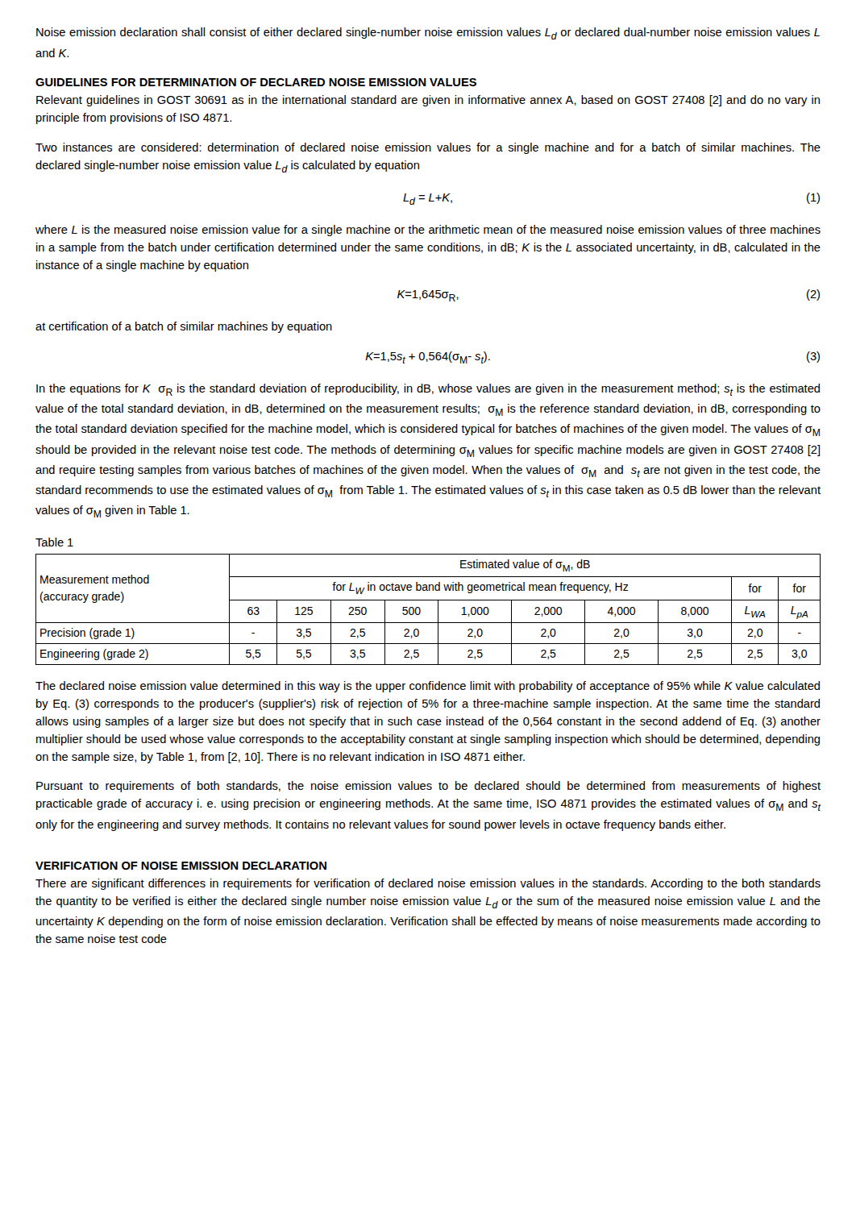Noise emission declaration shall consist of either declared single-number noise emission values Ld or declared dual-number noise emission values L and K.
GUIDELINES FOR DETERMINATION OF DECLARED NOISE EMISSION VALUES
Relevant guidelines in GOST 30691 as in the international standard are given in informative annex A, based on GOST 27408 [2] and do no vary in principle from provisions of ISO 4871.
Two instances are considered: determination of declared noise emission values for a single machine and for a batch of similar machines. The declared single-number noise emission value Ld is calculated by equation
Ld = L+K, (1)
where L is the measured noise emission value for a single machine or the arithmetic mean of the measured noise emission values of three machines in a sample from the batch under certification determined under the same conditions, in dB; K is the L associated uncertainty, in dB, calculated in the instance of a single machine by equation
K=1,645σR, (2)
at certification of a batch of similar machines by equation
K=1,5st + 0,564(σM- st). (3)
In the equations for K σR is the standard deviation of reproducibility, in dB, whose values are given in the measurement method; st is the estimated value of the total standard deviation, in dB, determined on the measurement results; σM is the reference standard deviation, in dB, corresponding to the total standard deviation specified for the machine model, which is considered typical for batches of machines of the given model. The values of σM should be provided in the relevant noise test code. The methods of determining σM values for specific machine models are given in GOST 27408 [2] and require testing samples from various batches of machines of the given model. When the values of σM and st are not given in the test code, the standard recommends to use the estimated values of σM from Table 1. The estimated values of st in this case taken as 0.5 dB lower than the relevant values of σM given in Table 1.
Table 1
| Measurement method (accuracy grade) | Estimated value of σ M , dB |
| for L W in octave band with geometrical mean frequency, Hz | for | for |
| 63 | 125 | 250 | 500 | 1,000 | 2,000 | 4,000 | 8,000 | L WA | L pA |
| Precision (grade 1) | - | 3,5 | 2,5 | 2,0 | 2,0 | 2,0 | 2,0 | 3,0 | 2,0 | - |
| Engineering (grade 2) | 5,5 | 5,5 | 3,5 | 2,5 | 2,5 | 2,5 | 2,5 | 2,5 | 2,5 | 3,0 |
The declared noise emission value determined in this way is the upper confidence limit with probability of acceptance of 95% while K value calculated by Eq. (3) corresponds to the producer's (supplier's) risk of rejection of 5% for a three-machine sample inspection. At the same time the standard allows using samples of a larger size but does not specify that in such case instead of the 0,564 constant in the second addend of Eq. (3) another multiplier should be used whose value corresponds to the acceptability constant at single sampling inspection which should be determined, depending on the sample size, by Table 1, from [2, 10]. There is no relevant indication in ISO 4871 either.
Pursuant to requirements of both standards, the noise emission values to be declared should be determined from measurements of highest practicable grade of accuracy i. e. using precision or engineering methods. At the same time, ISO 4871 provides the estimated values of σM and st only for the engineering and survey methods. It contains no relevant values for sound power levels in octave frequency bands either.
VERIFICATION OF NOISE EMISSION DECLARATION
There are significant differences in requirements for verification of declared noise emission values in the standards. According to the both standards the quantity to be verified is either the declared single number noise emission value Ld or the sum of the measured noise emission value L and the uncertainty K depending on the form of noise emission declaration. Verification shall be effected by means of noise measurements made according to the same noise test code